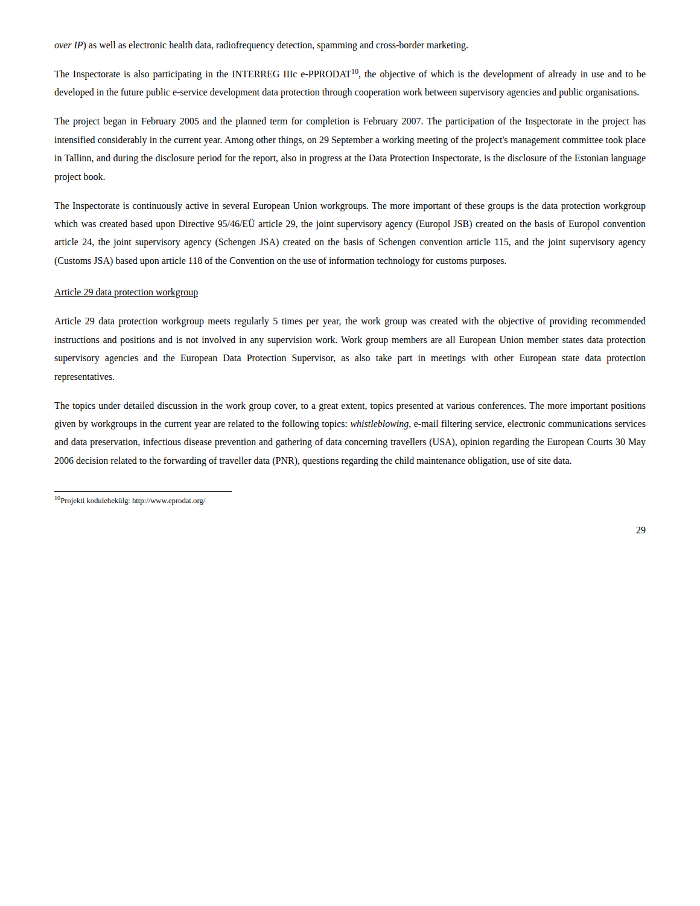over IP) as well as electronic health data, radiofrequency detection, spamming and cross-border marketing.
The Inspectorate is also participating in the INTERREG IIIc e-PPRODAT10, the objective of which is the development of already in use and to be developed in the future public e-service development data protection through cooperation work between supervisory agencies and public organisations.
The project began in February 2005 and the planned term for completion is February 2007. The participation of the Inspectorate in the project has intensified considerably in the current year. Among other things, on 29 September a working meeting of the project's management committee took place in Tallinn, and during the disclosure period for the report, also in progress at the Data Protection Inspectorate, is the disclosure of the Estonian language project book.
The Inspectorate is continuously active in several European Union workgroups. The more important of these groups is the data protection workgroup which was created based upon Directive 95/46/EÜ article 29, the joint supervisory agency (Europol JSB) created on the basis of Europol convention article 24, the joint supervisory agency (Schengen JSA) created on the basis of Schengen convention article 115, and the joint supervisory agency (Customs JSA) based upon article 118 of the Convention on the use of information technology for customs purposes.
Article 29 data protection workgroup
Article 29 data protection workgroup meets regularly 5 times per year, the work group was created with the objective of providing recommended instructions and positions and is not involved in any supervision work. Work group members are all European Union member states data protection supervisory agencies and the European Data Protection Supervisor, as also take part in meetings with other European state data protection representatives.
The topics under detailed discussion in the work group cover, to a great extent, topics presented at various conferences. The more important positions given by workgroups in the current year are related to the following topics: whistleblowing, e-mail filtering service, electronic communications services and data preservation, infectious disease prevention and gathering of data concerning travellers (USA), opinion regarding the European Courts 30 May 2006 decision related to the forwarding of traveller data (PNR), questions regarding the child maintenance obligation, use of site data.
10Projekti kodulehekülg: http://www.eprodat.org/
29